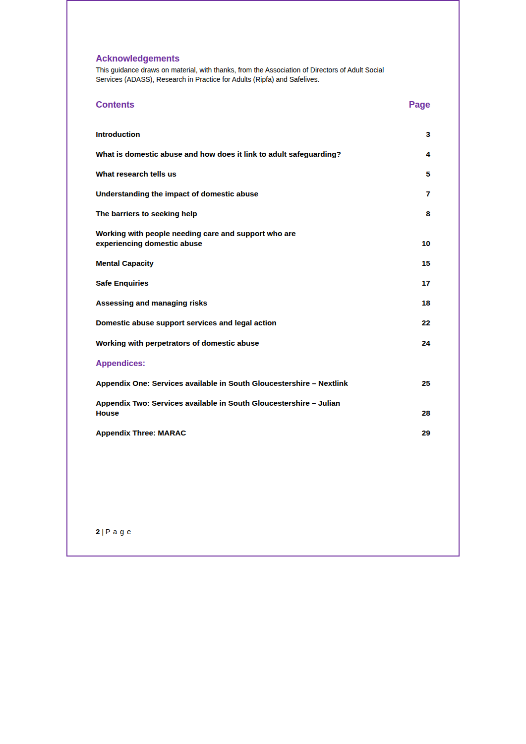Acknowledgements
This guidance draws on material, with thanks, from the Association of Directors of Adult Social Services (ADASS), Research in Practice for Adults (Ripfa) and Safelives.
Contents Page
| Introduction | 3 |
| What is domestic abuse and how does it link to adult safeguarding? | 4 |
| What research tells us | 5 |
| Understanding the impact of domestic abuse | 7 |
| The barriers to seeking help | 8 |
| Working with people needing care and support who are experiencing domestic abuse | 10 |
| Mental Capacity | 15 |
| Safe Enquiries | 17 |
| Assessing and managing risks | 18 |
| Domestic abuse support services and legal action | 22 |
| Working with perpetrators of domestic abuse | 24 |
| Appendices: |
| Appendix One: Services available in South Gloucestershire – Nextlink | 25 |
| Appendix Two: Services available in South Gloucestershire – Julian House | 28 |
| Appendix Three: MARAC | 29 |
2|P a g e